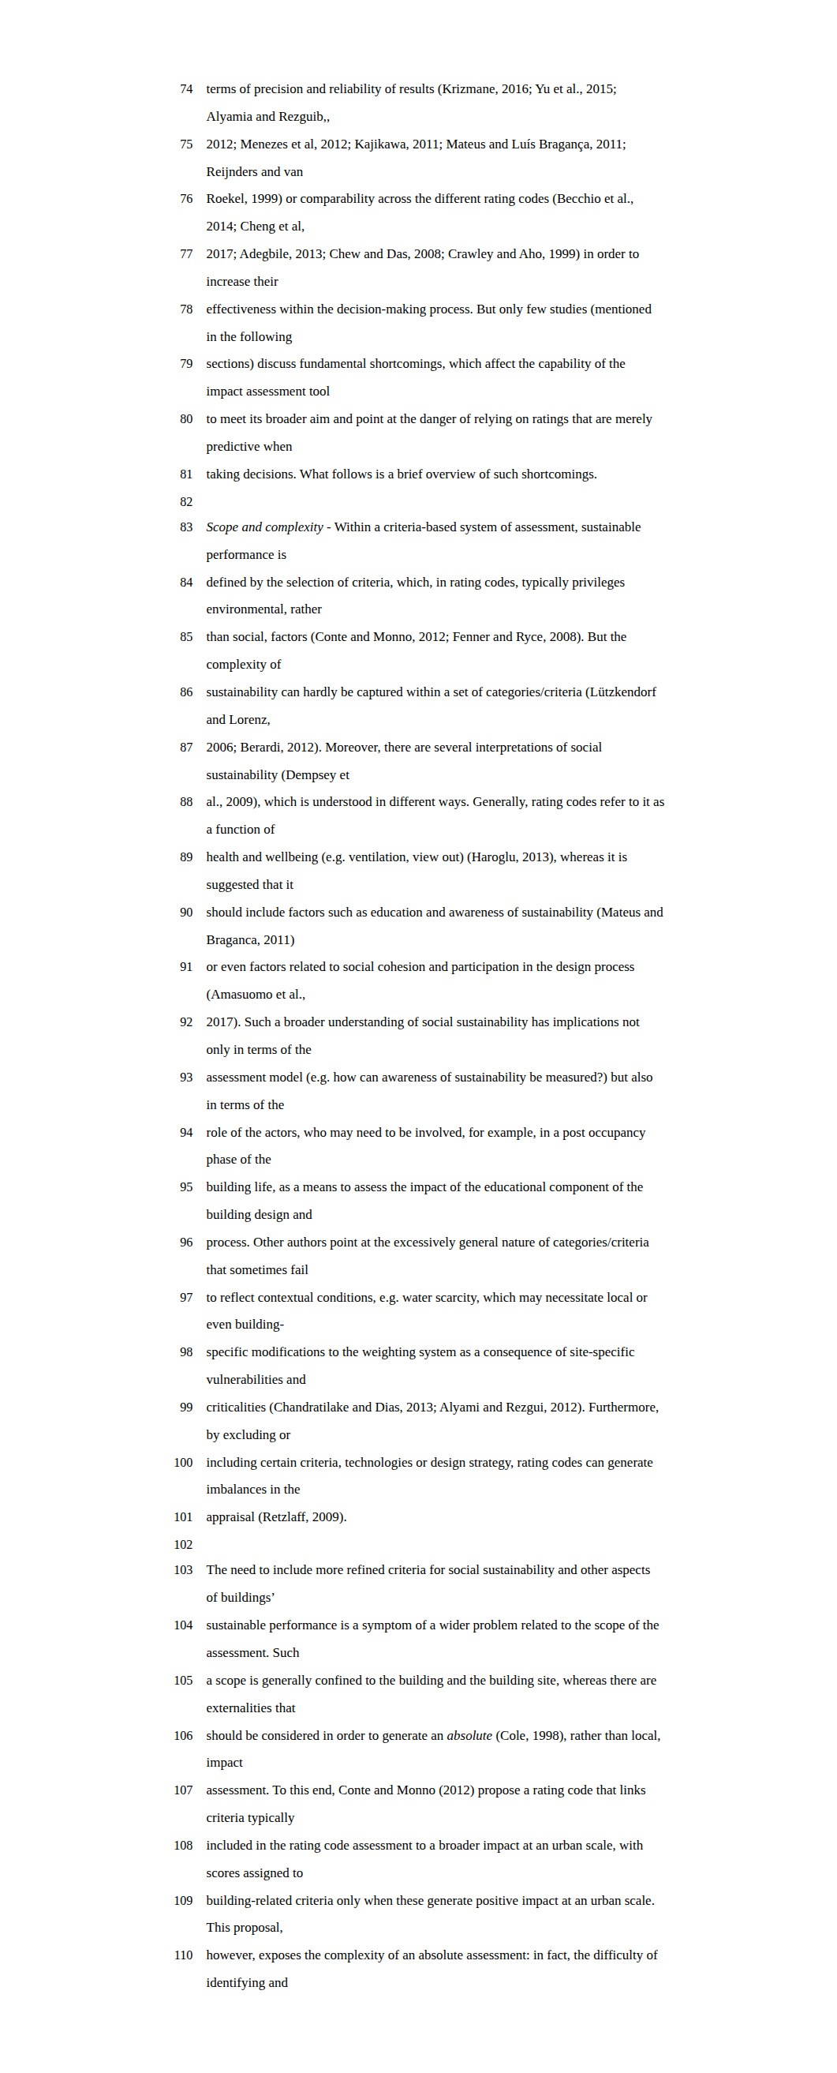74terms of precision and reliability of results (Krizmane, 2016; Yu et al., 2015; Alyamia and Rezguib,,
752012; Menezes et al, 2012; Kajikawa, 2011; Mateus and Luís Bragança, 2011; Reijnders and van
76 Roekel, 1999) or comparability across the different rating codes (Becchio et al., 2014; Cheng et al,
772017; Adegbile, 2013; Chew and Das, 2008; Crawley and Aho, 1999) in order to increase their
78effectiveness within the decision-making process. But only few studies (mentioned in the following
79sections) discuss fundamental shortcomings, which affect the capability of the impact assessment tool
80to meet its broader aim and point at the danger of relying on ratings that are merely predictive when
81taking decisions. What follows is a brief overview of such shortcomings.
82
83 Scope and complexity - Within a criteria-based system of assessment, sustainable performance is
84defined by the selection of criteria, which, in rating codes, typically privileges environmental, rather
85than social, factors (Conte and Monno, 2012; Fenner and Ryce, 2008). But the complexity of
86sustainability can hardly be captured within a set of categories/criteria (Lützkendorf and Lorenz,
872006; Berardi, 2012). Moreover, there are several interpretations of social sustainability (Dempsey et
88al., 2009), which is understood in different ways. Generally, rating codes refer to it as a function of
89health and wellbeing (e.g. ventilation, view out) (Haroglu, 2013), whereas it is suggested that it
90should include factors such as education and awareness of sustainability (Mateus and Braganca, 2011)
91or even factors related to social cohesion and participation in the design process (Amasuomo et al.,
922017). Such a broader understanding of social sustainability has implications not only in terms of the
93assessment model (e.g. how can awareness of sustainability be measured?) but also in terms of the
94role of the actors, who may need to be involved, for example, in a post occupancy phase of the
95building life, as a means to assess the impact of the educational component of the building design and
96process. Other authors point at the excessively general nature of categories/criteria that sometimes fail
97to reflect contextual conditions, e.g. water scarcity, which may necessitate local or even building-
98specific modifications to the weighting system as a consequence of site-specific vulnerabilities and
99criticalities (Chandratilake and Dias, 2013; Alyami and Rezgui, 2012). Furthermore, by excluding or
100including certain criteria, technologies or design strategy, rating codes can generate imbalances in the
101appraisal (Retzlaff, 2009).
102
103 The need to include more refined criteria for social sustainability and other aspects of buildings’
104sustainable performance is a symptom of a wider problem related to the scope of the assessment. Such
105a scope is generally confined to the building and the building site, whereas there are externalities that
106should be considered in order to generate an absolute (Cole, 1998), rather than local, impact
107assessment. To this end, Conte and Monno (2012) propose a rating code that links criteria typically
108included in the rating code assessment to a broader impact at an urban scale, with scores assigned to
109building-related criteria only when these generate positive impact at an urban scale. This proposal,
110however, exposes the complexity of an absolute assessment: in fact, the difficulty of identifying and